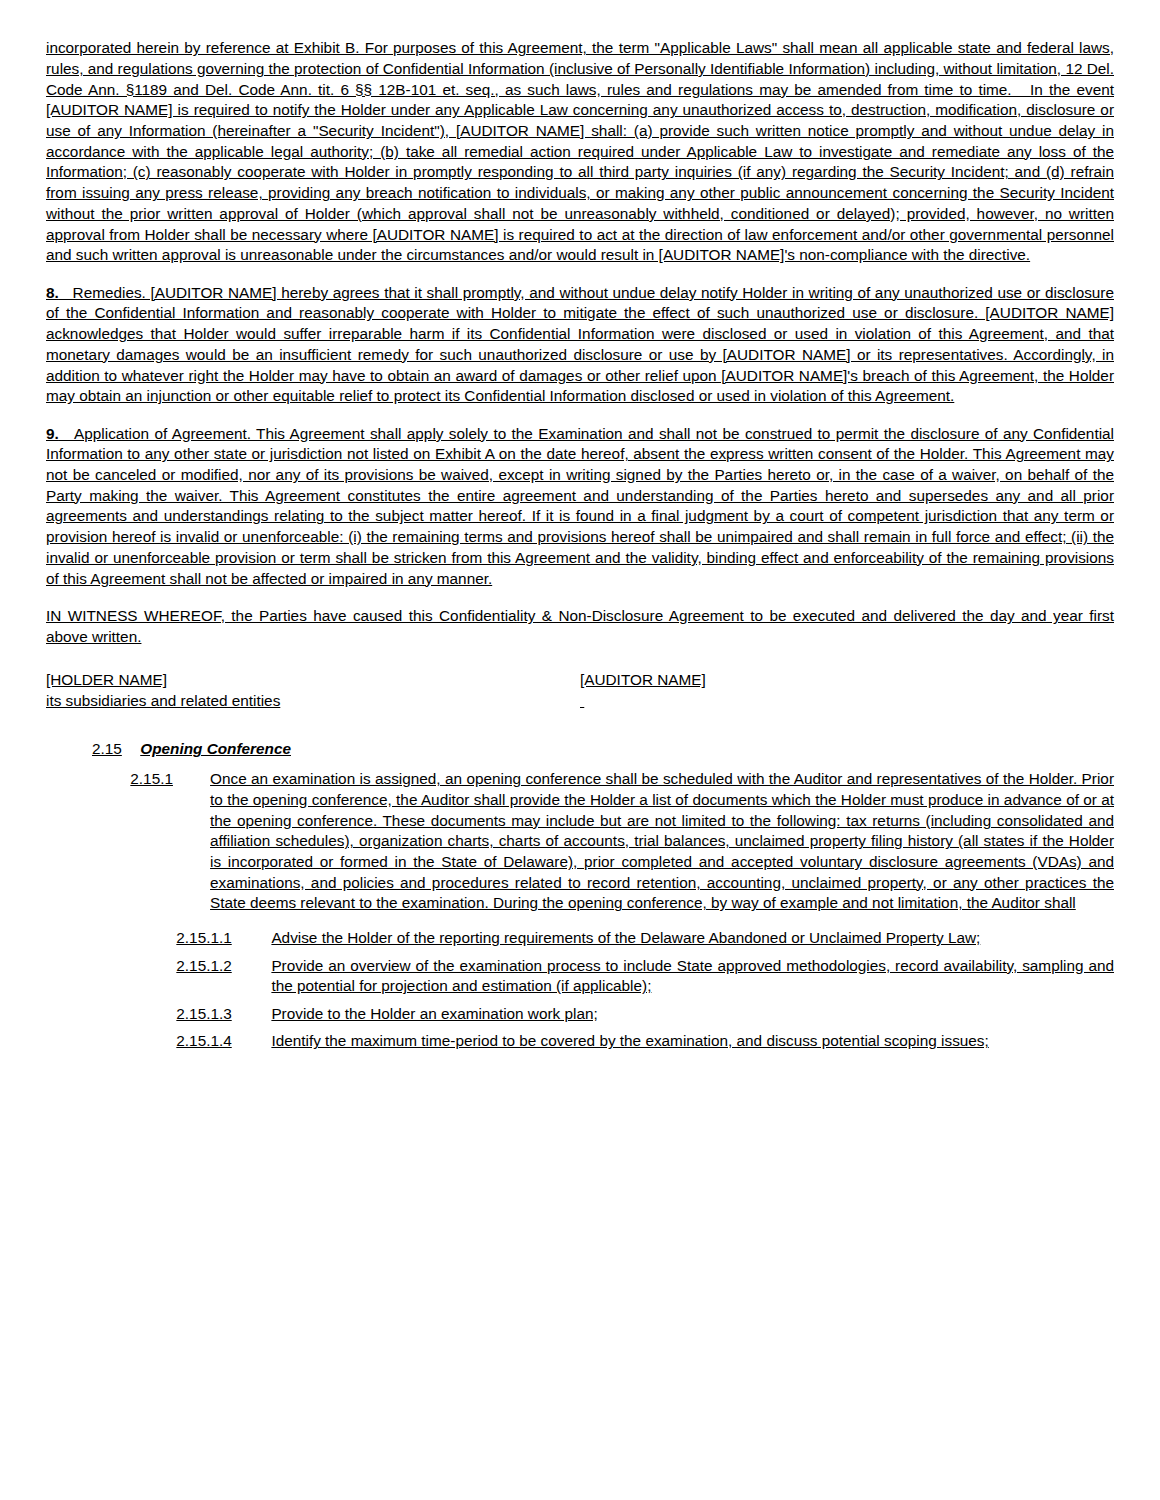incorporated herein by reference at Exhibit B. For purposes of this Agreement, the term "Applicable Laws" shall mean all applicable state and federal laws, rules, and regulations governing the protection of Confidential Information (inclusive of Personally Identifiable Information) including, without limitation, 12 Del. Code Ann. §1189 and Del. Code Ann. tit. 6 §§ 12B-101 et. seq., as such laws, rules and regulations may be amended from time to time. In the event [AUDITOR NAME] is required to notify the Holder under any Applicable Law concerning any unauthorized access to, destruction, modification, disclosure or use of any Information (hereinafter a "Security Incident"), [AUDITOR NAME] shall: (a) provide such written notice promptly and without undue delay in accordance with the applicable legal authority; (b) take all remedial action required under Applicable Law to investigate and remediate any loss of the Information; (c) reasonably cooperate with Holder in promptly responding to all third party inquiries (if any) regarding the Security Incident; and (d) refrain from issuing any press release, providing any breach notification to individuals, or making any other public announcement concerning the Security Incident without the prior written approval of Holder (which approval shall not be unreasonably withheld, conditioned or delayed); provided, however, no written approval from Holder shall be necessary where [AUDITOR NAME] is required to act at the direction of law enforcement and/or other governmental personnel and such written approval is unreasonable under the circumstances and/or would result in [AUDITOR NAME]'s non-compliance with the directive.
8. Remedies. [AUDITOR NAME] hereby agrees that it shall promptly, and without undue delay notify Holder in writing of any unauthorized use or disclosure of the Confidential Information and reasonably cooperate with Holder to mitigate the effect of such unauthorized use or disclosure. [AUDITOR NAME] acknowledges that Holder would suffer irreparable harm if its Confidential Information were disclosed or used in violation of this Agreement, and that monetary damages would be an insufficient remedy for such unauthorized disclosure or use by [AUDITOR NAME] or its representatives. Accordingly, in addition to whatever right the Holder may have to obtain an award of damages or other relief upon [AUDITOR NAME]'s breach of this Agreement, the Holder may obtain an injunction or other equitable relief to protect its Confidential Information disclosed or used in violation of this Agreement.
9. Application of Agreement. This Agreement shall apply solely to the Examination and shall not be construed to permit the disclosure of any Confidential Information to any other state or jurisdiction not listed on Exhibit A on the date hereof, absent the express written consent of the Holder. This Agreement may not be canceled or modified, nor any of its provisions be waived, except in writing signed by the Parties hereto or, in the case of a waiver, on behalf of the Party making the waiver. This Agreement constitutes the entire agreement and understanding of the Parties hereto and supersedes any and all prior agreements and understandings relating to the subject matter hereof. If it is found in a final judgment by a court of competent jurisdiction that any term or provision hereof is invalid or unenforceable: (i) the remaining terms and provisions hereof shall be unimpaired and shall remain in full force and effect; (ii) the invalid or unenforceable provision or term shall be stricken from this Agreement and the validity, binding effect and enforceability of the remaining provisions of this Agreement shall not be affected or impaired in any manner.
IN WITNESS WHEREOF, the Parties have caused this Confidentiality & Non-Disclosure Agreement to be executed and delivered the day and year first above written.
[HOLDER NAME]
[AUDITOR NAME]
its subsidiaries and related entities
2.15 Opening Conference
2.15.1
Once an examination is assigned, an opening conference shall be scheduled with the Auditor and representatives of the Holder. Prior to the opening conference, the Auditor shall provide the Holder a list of documents which the Holder must produce in advance of or at the opening conference. These documents may include but are not limited to the following: tax returns (including consolidated and affiliation schedules), organization charts, charts of accounts, trial balances, unclaimed property filing history (all states if the Holder is incorporated or formed in the State of Delaware), prior completed and accepted voluntary disclosure agreements (VDAs) and examinations, and policies and procedures related to record retention, accounting, unclaimed property, or any other practices the State deems relevant to the examination. During the opening conference, by way of example and not limitation, the Auditor shall
2.15.1.1
Advise the Holder of the reporting requirements of the Delaware Abandoned or Unclaimed Property Law;
2.15.1.2
Provide an overview of the examination process to include State approved methodologies, record availability, sampling and the potential for projection and estimation (if applicable);
2.15.1.3
Provide to the Holder an examination work plan;
2.15.1.4
Identify the maximum time-period to be covered by the examination, and discuss potential scoping issues;